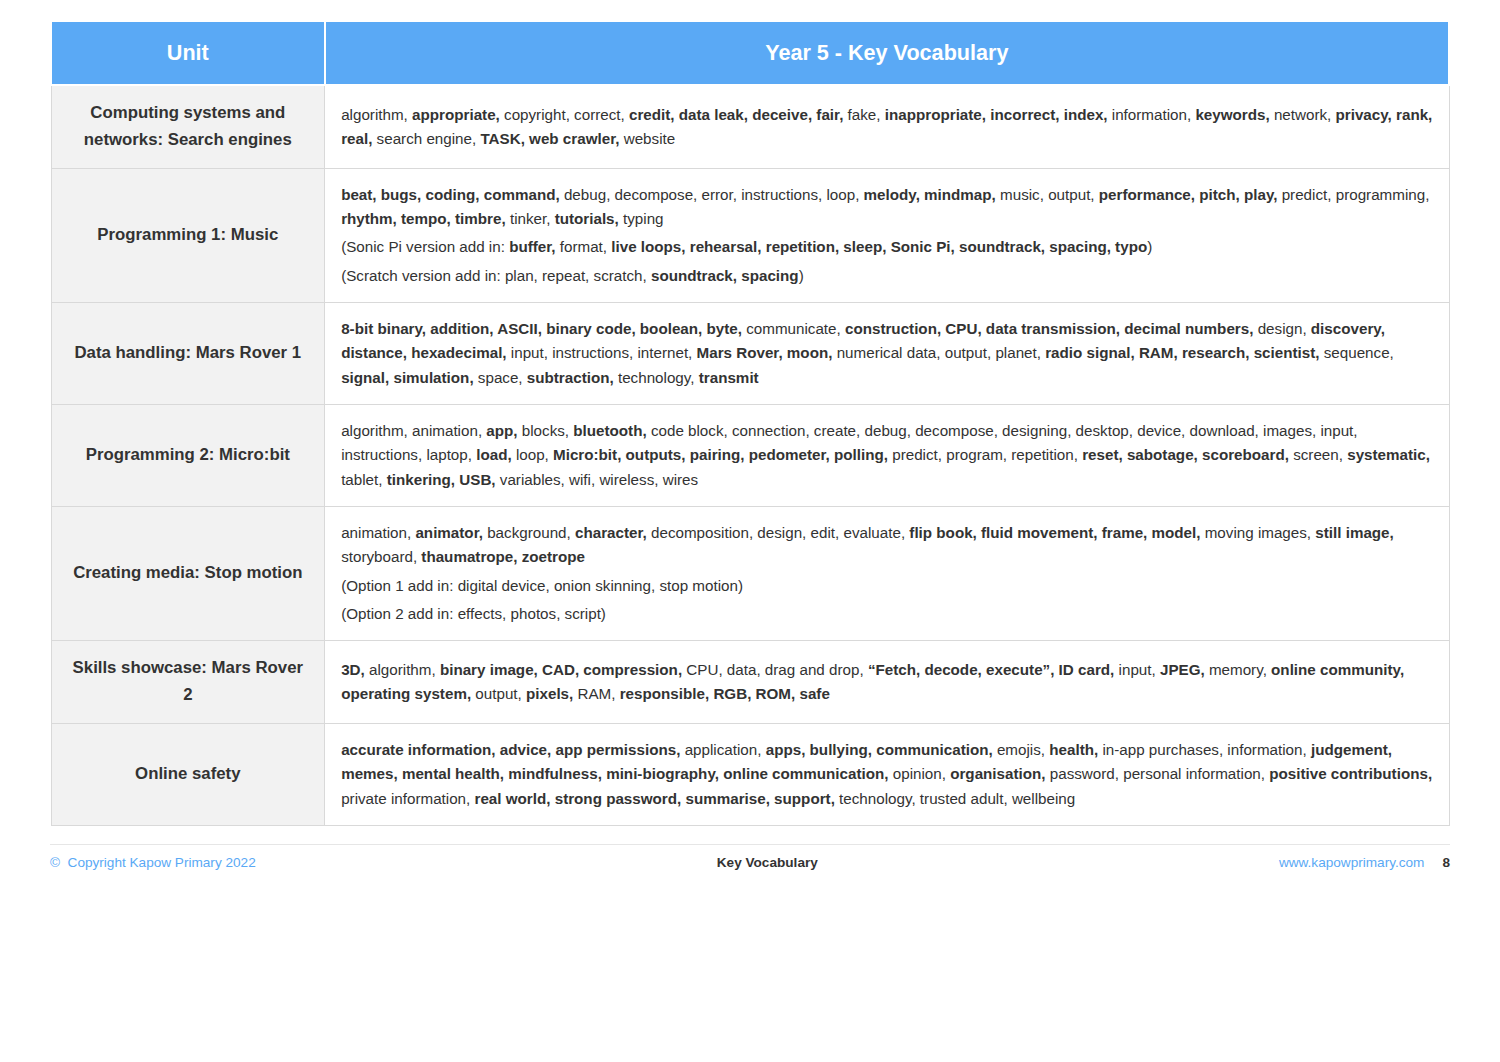| Unit | Year 5 - Key Vocabulary |
| --- | --- |
| Computing systems and networks: Search engines | algorithm, appropriate, copyright, correct, credit, data leak, deceive, fair, fake, inappropriate, incorrect, index, information, keywords, network, privacy, rank, real, search engine, TASK, web crawler, website |
| Programming 1: Music | beat, bugs, coding, command, debug, decompose, error, instructions, loop, melody, mindmap, music, output, performance, pitch, play, predict, programming, rhythm, tempo, timbre, tinker, tutorials, typing (Sonic Pi version add in: buffer, format, live loops, rehearsal, repetition, sleep, Sonic Pi, soundtrack, spacing, typo ) (Scratch version add in: plan, repeat, scratch, soundtrack, spacing ) |
| Data handling: Mars Rover 1 | 8-bit binary, addition, ASCII, binary code, boolean, byte, communicate, construction, CPU, data transmission, decimal numbers, design, discovery, distance, hexadecimal, input, instructions, internet, Mars Rover, moon, numerical data, output, planet, radio signal, RAM, research, scientist, sequence, signal, simulation, space, subtraction, technology, transmit |
| Programming 2: Micro:bit | algorithm, animation, app, blocks, bluetooth, code block, connection, create, debug, decompose, designing, desktop, device, download, images, input, instructions, laptop, load, loop, Micro:bit, outputs, pairing, pedometer, polling, predict, program, repetition, reset, sabotage, scoreboard, screen, systematic, tablet, tinkering, USB, variables, wifi, wireless, wires |
| Creating media: Stop motion | animation, animator, background, character, decomposition, design, edit, evaluate, flip book, fluid movement, frame, model, moving images, still image, storyboard, thaumatrope, zoetrope (Option 1 add in: digital device, onion skinning, stop motion) (Option 2 add in: effects, photos, script) |
| Skills showcase: Mars Rover 2 | 3D, algorithm, binary image, CAD, compression, CPU, data, drag and drop, “Fetch, decode, execute”, ID card, input, JPEG, memory, online community, operating system, output, pixels, RAM, responsible, RGB, ROM, safe |
| Online safety | accurate information, advice, app permissions, application, apps, bullying, communication, emojis, health, in-app purchases, information, judgement, memes, mental health, mindfulness, mini-biography, online communication, opinion, organisation, password, personal information, positive contributions, private information, real world, strong password, summarise, support, technology, trusted adult, wellbeing |
© Copyright Kapow Primary 2022
Key Vocabulary
www.kapowprimary.com 8